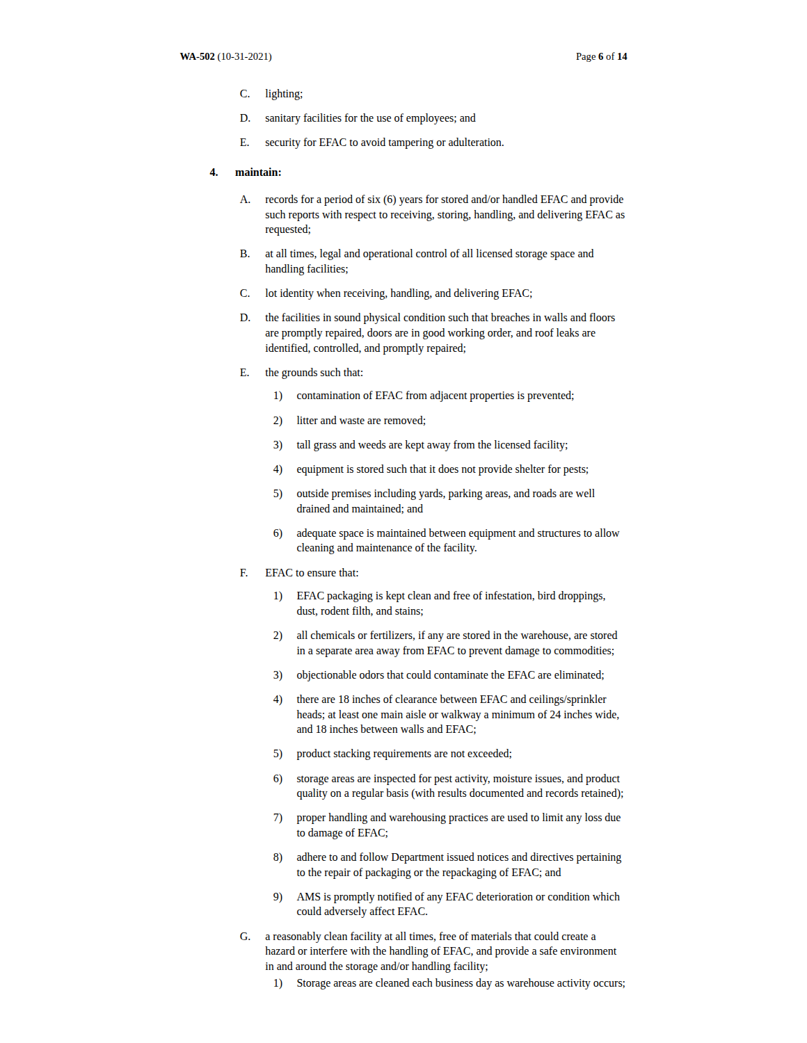WA-502 (10-31-2021)
Page 6 of 14
C.
lighting;
D.
sanitary facilities for the use of employees; and
E.
security for EFAC to avoid tampering or adulteration.
4.
maintain:
A.
records for a period of six (6) years for stored and/or handled EFAC and provide such reports with respect to receiving, storing, handling, and delivering EFAC as requested;
B.
at all times, legal and operational control of all licensed storage space and handling facilities;
C.
lot identity when receiving, handling, and delivering EFAC;
D.
the facilities in sound physical condition such that breaches in walls and floors are promptly repaired, doors are in good working order, and roof leaks are identified, controlled, and promptly repaired;
E.
the grounds such that:
1)
contamination of EFAC from adjacent properties is prevented;
2)
litter and waste are removed;
3)
tall grass and weeds are kept away from the licensed facility;
4)
equipment is stored such that it does not provide shelter for pests;
5)
outside premises including yards, parking areas, and roads are well drained and maintained; and
6)
adequate space is maintained between equipment and structures to allow cleaning and maintenance of the facility.
F.
EFAC to ensure that:
1)
EFAC packaging is kept clean and free of infestation, bird droppings, dust, rodent filth, and stains;
2)
all chemicals or fertilizers, if any are stored in the warehouse, are stored in a separate area away from EFAC to prevent damage to commodities;
3)
objectionable odors that could contaminate the EFAC are eliminated;
4)
there are 18 inches of clearance between EFAC and ceilings/sprinkler heads; at least one main aisle or walkway a minimum of 24 inches wide, and 18 inches between walls and EFAC;
5)
product stacking requirements are not exceeded;
6)
storage areas are inspected for pest activity, moisture issues, and product quality on a regular basis (with results documented and records retained);
7)
proper handling and warehousing practices are used to limit any loss due to damage of EFAC;
8)
adhere to and follow Department issued notices and directives pertaining to the repair of packaging or the repackaging of EFAC; and
9)
AMS is promptly notified of any EFAC deterioration or condition which could adversely affect EFAC.
G.
a reasonably clean facility at all times, free of materials that could create a hazard or interfere with the handling of EFAC, and provide a safe environment in and around the storage and/or handling facility;
1)
Storage areas are cleaned each business day as warehouse activity occurs;